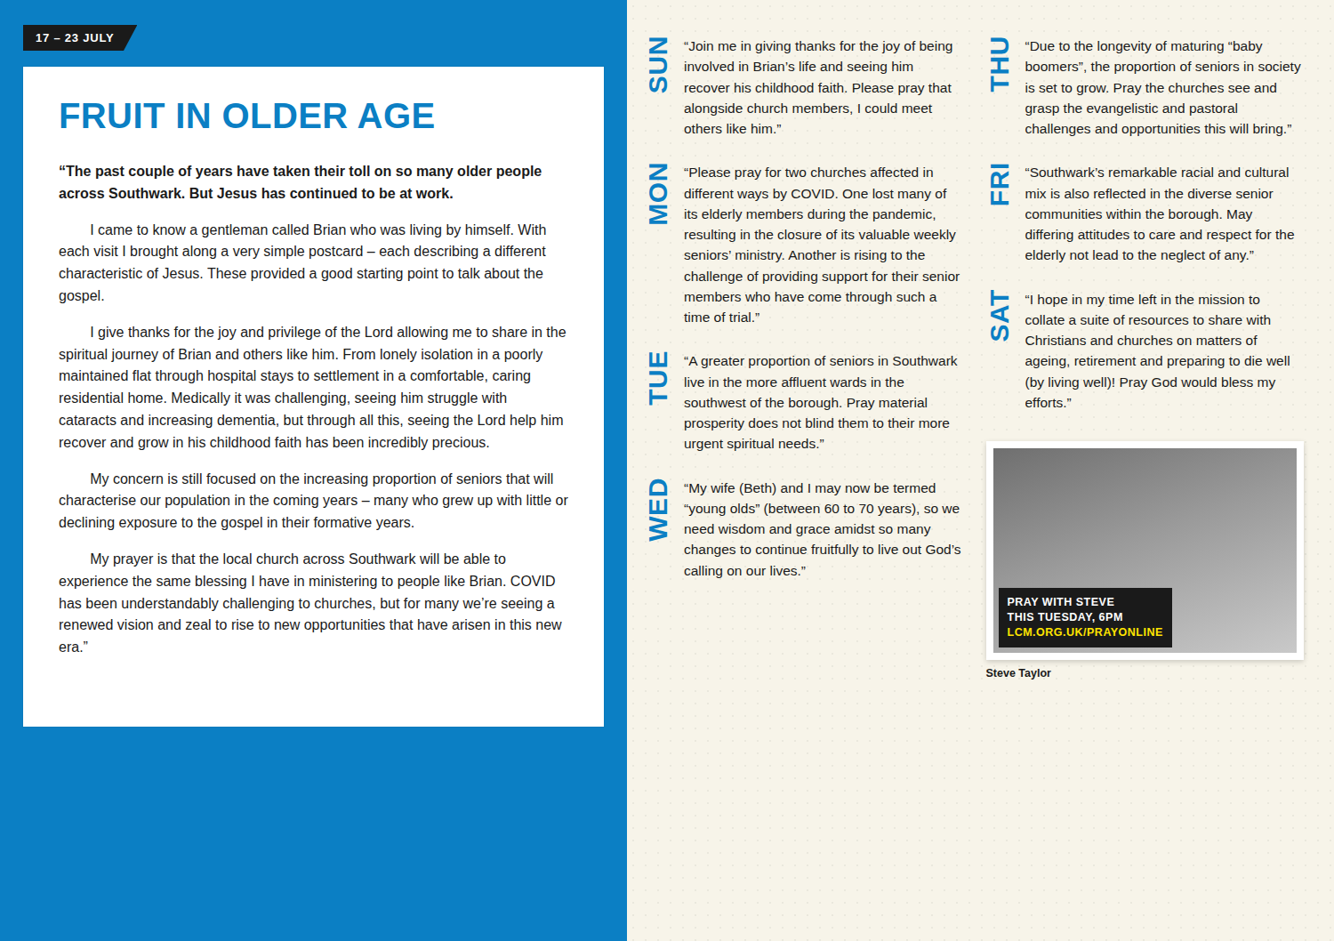17 – 23 JULY
Fruit in Older Age
“The past couple of years have taken their toll on so many older people across Southwark. But Jesus has continued to be at work.
I came to know a gentleman called Brian who was living by himself. With each visit I brought along a very simple postcard – each describing a different characteristic of Jesus. These provided a good starting point to talk about the gospel.
I give thanks for the joy and privilege of the Lord allowing me to share in the spiritual journey of Brian and others like him. From lonely isolation in a poorly maintained flat through hospital stays to settlement in a comfortable, caring residential home. Medically it was challenging, seeing him struggle with cataracts and increasing dementia, but through all this, seeing the Lord help him recover and grow in his childhood faith has been incredibly precious.
My concern is still focused on the increasing proportion of seniors that will characterise our population in the coming years – many who grew up with little or declining exposure to the gospel in their formative years.
My prayer is that the local church across Southwark will be able to experience the same blessing I have in ministering to people like Brian. COVID has been understandably challenging to churches, but for many we’re seeing a renewed vision and zeal to rise to new opportunities that have arisen in this new era.”
SUN
“Join me in giving thanks for the joy of being involved in Brian’s life and seeing him recover his childhood faith. Please pray that alongside church members, I could meet others like him.”
MON
“Please pray for two churches affected in different ways by COVID. One lost many of its elderly members during the pandemic, resulting in the closure of its valuable weekly seniors’ ministry. Another is rising to the challenge of providing support for their senior members who have come through such a time of trial.”
TUE
“A greater proportion of seniors in Southwark live in the more affluent wards in the southwest of the borough. Pray material prosperity does not blind them to their more urgent spiritual needs.”
WED
“My wife (Beth) and I may now be termed “young olds” (between 60 to 70 years), so we need wisdom and grace amidst so many changes to continue fruitfully to live out God’s calling on our lives.”
THU
“Due to the longevity of maturing “baby boomers”, the proportion of seniors in society is set to grow. Pray the churches see and grasp the evangelistic and pastoral challenges and opportunities this will bring.”
FRI
“Southwark’s remarkable racial and cultural mix is also reflected in the diverse senior communities within the borough. May differing attitudes to care and respect for the elderly not lead to the neglect of any.”
SAT
“I hope in my time left in the mission to collate a suite of resources to share with Christians and churches on matters of ageing, retirement and preparing to die well (by living well)! Pray God would bless my efforts.”
Pray with Steve
this Tuesday, 6pm
lcm.org.uk/prayonline
Steve Taylor